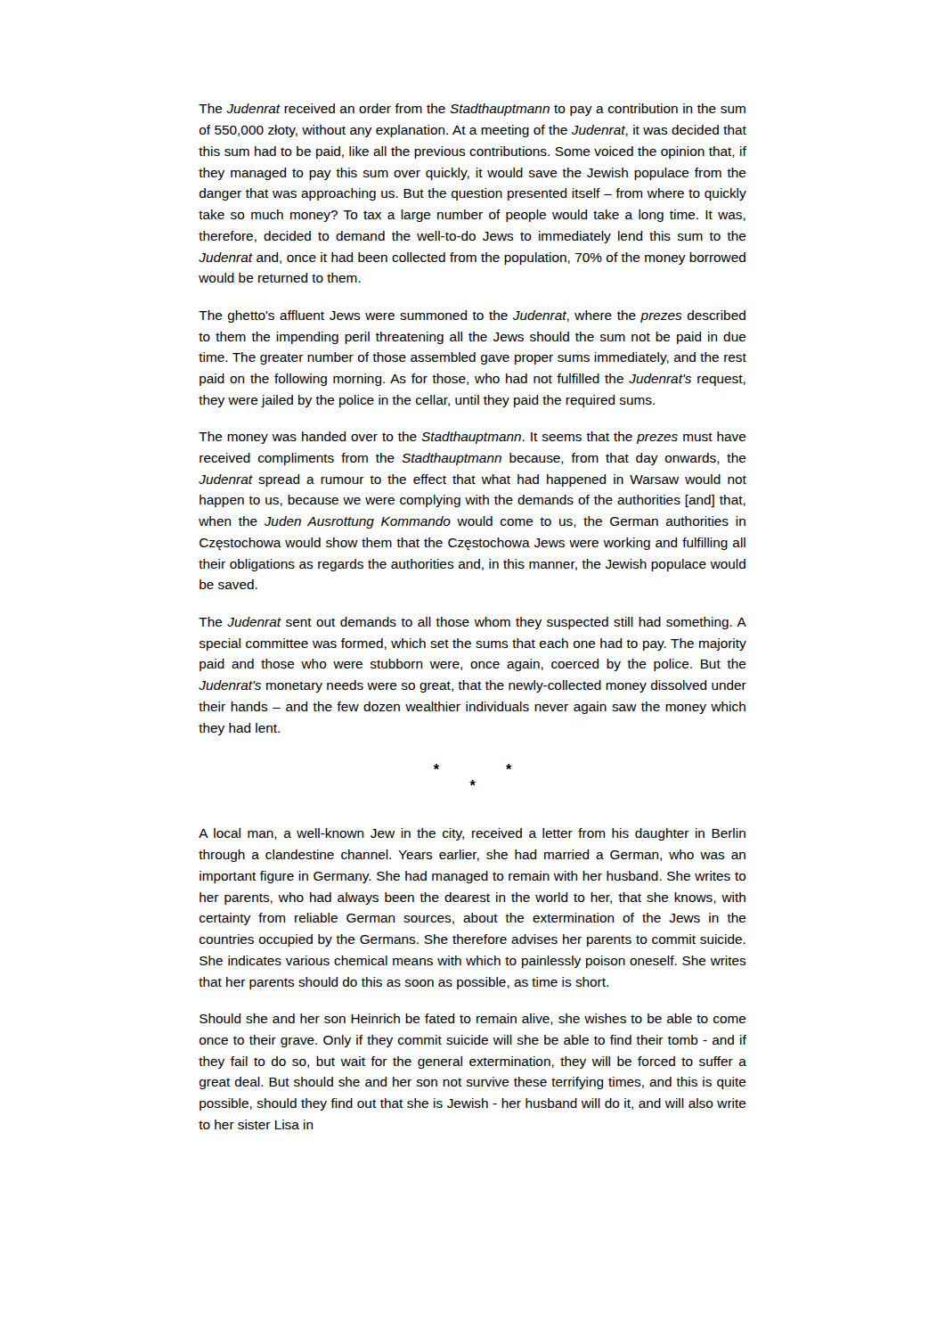The Judenrat received an order from the Stadthauptmann to pay a contribution in the sum of 550,000 złoty, without any explanation. At a meeting of the Judenrat, it was decided that this sum had to be paid, like all the previous contributions. Some voiced the opinion that, if they managed to pay this sum over quickly, it would save the Jewish populace from the danger that was approaching us. But the question presented itself – from where to quickly take so much money? To tax a large number of people would take a long time. It was, therefore, decided to demand the well-to-do Jews to immediately lend this sum to the Judenrat and, once it had been collected from the population, 70% of the money borrowed would be returned to them.
The ghetto's affluent Jews were summoned to the Judenrat, where the prezes described to them the impending peril threatening all the Jews should the sum not be paid in due time. The greater number of those assembled gave proper sums immediately, and the rest paid on the following morning. As for those, who had not fulfilled the Judenrat's request, they were jailed by the police in the cellar, until they paid the required sums.
The money was handed over to the Stadthauptmann. It seems that the prezes must have received compliments from the Stadthauptmann because, from that day onwards, the Judenrat spread a rumour to the effect that what had happened in Warsaw would not happen to us, because we were complying with the demands of the authorities [and] that, when the Juden Ausrottung Kommando would come to us, the German authorities in Częstochowa would show them that the Częstochowa Jews were working and fulfilling all their obligations as regards the authorities and, in this manner, the Jewish populace would be saved.
The Judenrat sent out demands to all those whom they suspected still had something. A special committee was formed, which set the sums that each one had to pay. The majority paid and those who were stubborn were, once again, coerced by the police. But the Judenrat's monetary needs were so great, that the newly-collected money dissolved under their hands – and the few dozen wealthier individuals never again saw the money which they had lent.
* * *
A local man, a well-known Jew in the city, received a letter from his daughter in Berlin through a clandestine channel. Years earlier, she had married a German, who was an important figure in Germany. She had managed to remain with her husband. She writes to her parents, who had always been the dearest in the world to her, that she knows, with certainty from reliable German sources, about the extermination of the Jews in the countries occupied by the Germans. She therefore advises her parents to commit suicide. She indicates various chemical means with which to painlessly poison oneself. She writes that her parents should do this as soon as possible, as time is short.
Should she and her son Heinrich be fated to remain alive, she wishes to be able to come once to their grave. Only if they commit suicide will she be able to find their tomb - and if they fail to do so, but wait for the general extermination, they will be forced to suffer a great deal. But should she and her son not survive these terrifying times, and this is quite possible, should they find out that she is Jewish - her husband will do it, and will also write to her sister Lisa in